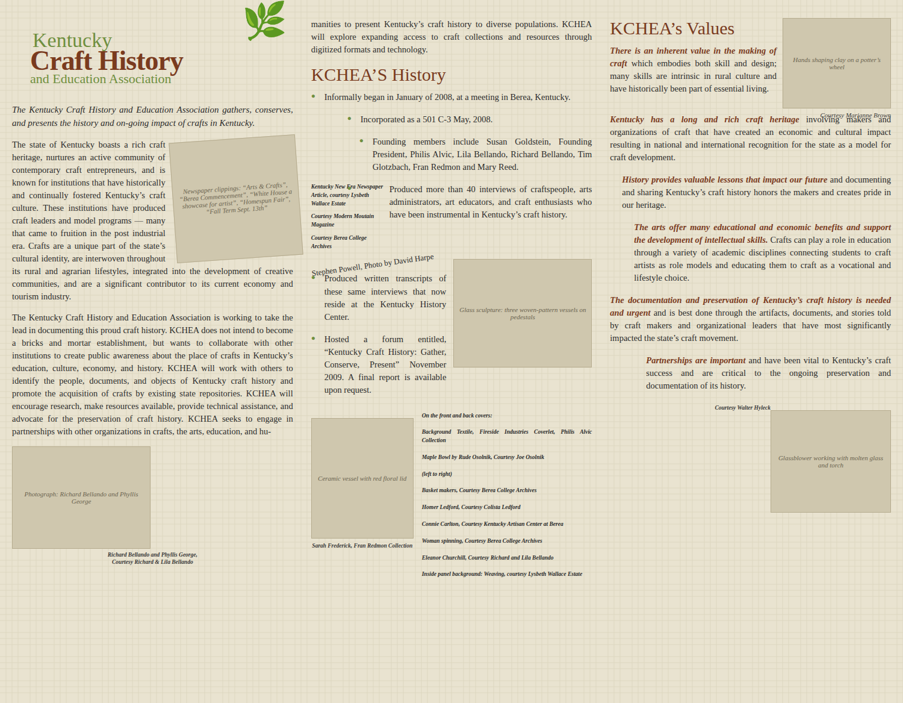🌿
Kentucky
Craft History
and Education Association
The Kentucky Craft History and Education Association gathers, conserves, and presents the history and on-going impact of crafts in Kentucky.
Newspaper clippings: “Arts & Crafts”, “Berea Commencement”, “White House a showcase for artist”, “Homespun Fair”, “Fall Term Sept. 13th”
The state of Kentucky boasts a rich craft heritage, nurtures an active community of contemporary craft entrepreneurs, and is known for institutions that have historically and continually fostered Kentucky’s craft culture. These institutions have produced craft leaders and model programs — many that came to fruition in the post industrial era. Crafts are a unique part of the state’s cultural identity, are interwoven throughout its rural and agrarian lifestyles, integrated into the development of creative communities, and are a significant contributor to its current economy and tourism industry.
The Kentucky Craft History and Education Association is working to take the lead in documenting this proud craft history. KCHEA does not intend to become a bricks and mortar establishment, but wants to collaborate with other institutions to create public awareness about the place of crafts in Kentucky’s education, culture, economy, and history. KCHEA will work with others to identify the people, documents, and objects of Kentucky craft history and promote the acquisition of crafts by existing state repositories. KCHEA will encourage research, make resources available, provide technical assistance, and advocate for the preservation of craft history. KCHEA seeks to engage in partnerships with other organizations in crafts, the arts, education, and hu-
Photograph: Richard Bellando and Phyllis George
Richard Bellando and Phyllis George,
Courtesy Richard & Lila Bellando
manities to present Kentucky’s craft history to diverse populations. KCHEA will explore expanding access to craft collections and resources through digitized formats and technology.
KCHEA’S History
Informally began in January of 2008, at a meeting in Berea, Kentucky.
Incorporated as a 501 C-3 May, 2008.
Founding members include Susan Goldstein, Founding President, Philis Alvic, Lila Bellando, Richard Bellando, Tim Glotzbach, Fran Redmon and Mary Reed.
Kentucky New Era Newspaper Article, courtesy Lysbeth Wallace Estate
Courtesy Modern Moutain Magazine
Courtesy Berea College Archives
Produced more than 40 interviews of craftspeople, arts administrators, art educators, and craft enthusiasts who have been instrumental in Kentucky’s craft history.
Glass sculpture: three woven-pattern vessels on pedestals
Stephen Powell, Photo by David Harpe
Produced written transcripts of these same interviews that now reside at the Kentucky History Center.
Hosted a forum entitled, “Kentucky Craft History: Gather, Conserve, Present” November 2009. A final report is available upon request.
Ceramic vessel with red floral lid
Sarah Frederick, Fran Redmon Collection
On the front and back covers:
Background Textile, Fireside Industries Coverlet, Philis Alvic Collection
Maple Bowl by Rude Osolnik, Courtesy Joe Osolnik
(left to right)
Basket makers, Courtesy Berea College Archives
Homer Ledford, Courtesy Colista Ledford
Connie Carlton, Courtesy Kentucky Artisan Center at Berea
Woman spinning, Courtesy Berea College Archives
Eleanor Churchill, Courtesy Richard and Lila Bellando
Inside panel background: Weaving, courtesy Lysbeth Wallace Estate
Hands shaping clay on a potter’s wheel
Courtesy Marianne Brown
KCHEA’s Values
There is an inherent value in the making of craft which embodies both skill and design; many skills are intrinsic in rural culture and have historically been part of essential living.
Kentucky has a long and rich craft heritage involving makers and organizations of craft that have created an economic and cultural impact resulting in national and international recognition for the state as a model for craft development.
History provides valuable lessons that impact our future and documenting and sharing Kentucky’s craft history honors the makers and creates pride in our heritage.
The arts offer many educational and economic benefits and support the development of intellectual skills. Crafts can play a role in education through a variety of academic disciplines connecting students to craft artists as role models and educating them to craft as a vocational and lifestyle choice.
The documentation and preservation of Kentucky’s craft history is needed and urgent and is best done through the artifacts, documents, and stories told by craft makers and organizational leaders that have most significantly impacted the state’s craft movement.
Partnerships are important and have been vital to Kentucky’s craft success and are critical to the ongoing preservation and documentation of its history.
Glassblower working with molten glass and torch
Courtesy Walter Hyleck